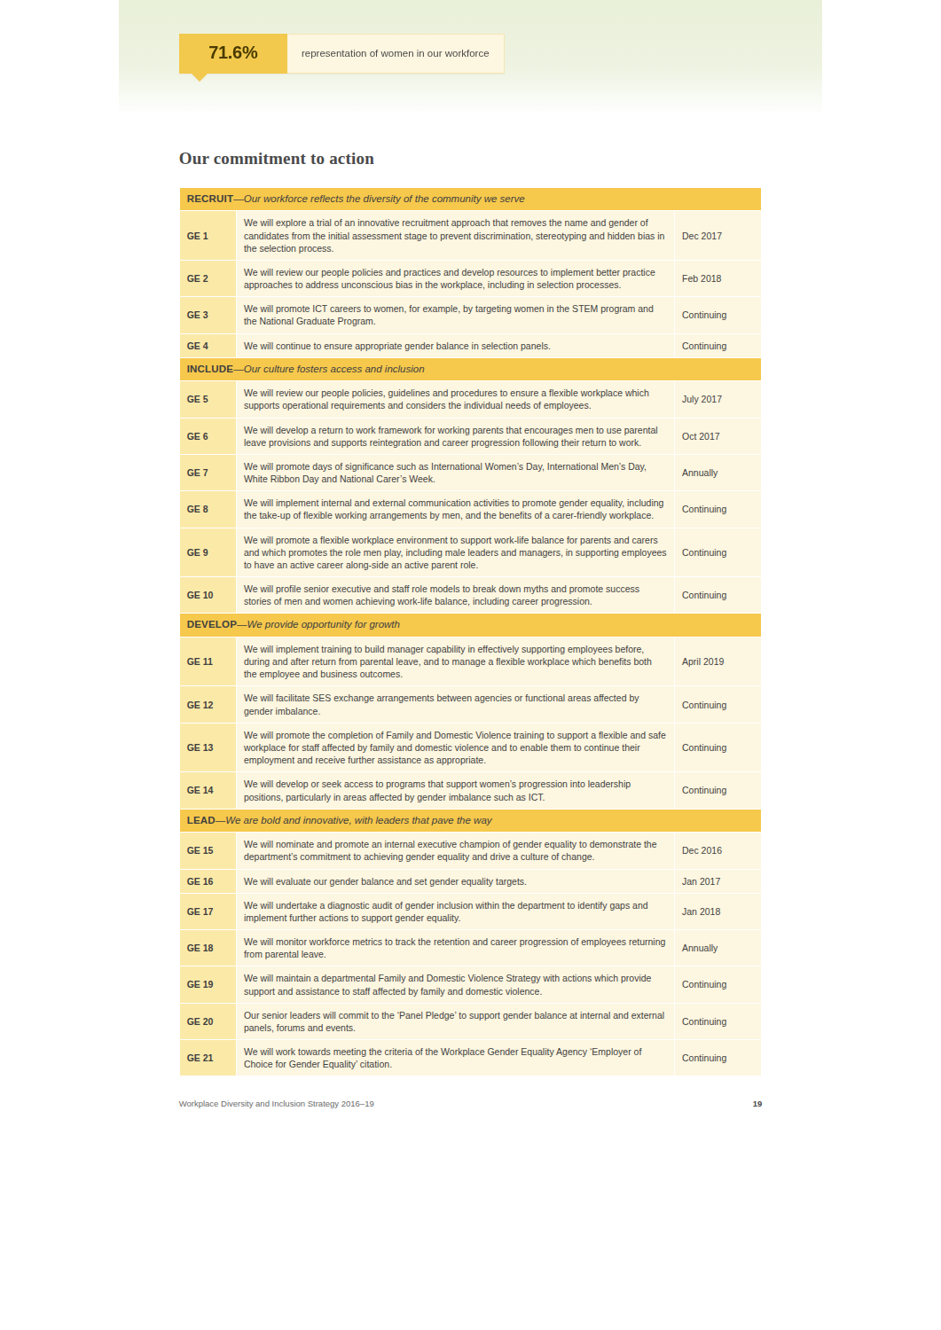71.6%
representation of women in our workforce
Our commitment to action
| RECRUIT — Our workforce reflects the diversity of the community we serve |
| --- |
| GE 1 | We will explore a trial of an innovative recruitment approach that removes the name and gender of candidates from the initial assessment stage to prevent discrimination, stereotyping and hidden bias in the selection process. | Dec 2017 |
| GE 2 | We will review our people policies and practices and develop resources to implement better practice approaches to address unconscious bias in the workplace, including in selection processes. | Feb 2018 |
| GE 3 | We will promote ICT careers to women, for example, by targeting women in the STEM program and the National Graduate Program. | Continuing |
| GE 4 | We will continue to ensure appropriate gender balance in selection panels. | Continuing |
| INCLUDE — Our culture fosters access and inclusion |
| GE 5 | We will review our people policies, guidelines and procedures to ensure a flexible workplace which supports operational requirements and considers the individual needs of employees. | July 2017 |
| GE 6 | We will develop a return to work framework for working parents that encourages men to use parental leave provisions and supports reintegration and career progression following their return to work. | Oct 2017 |
| GE 7 | We will promote days of significance such as International Women’s Day, International Men’s Day, White Ribbon Day and National Carer’s Week. | Annually |
| GE 8 | We will implement internal and external communication activities to promote gender equality, including the take-up of flexible working arrangements by men, and the benefits of a carer-friendly workplace. | Continuing |
| GE 9 | We will promote a flexible workplace environment to support work-life balance for parents and carers and which promotes the role men play, including male leaders and managers, in supporting employees to have an active career along-side an active parent role. | Continuing |
| GE 10 | We will profile senior executive and staff role models to break down myths and promote success stories of men and women achieving work-life balance, including career progression. | Continuing |
| DEVELOP — We provide opportunity for growth |
| GE 11 | We will implement training to build manager capability in effectively supporting employees before, during and after return from parental leave, and to manage a flexible workplace which benefits both the employee and business outcomes. | April 2019 |
| GE 12 | We will facilitate SES exchange arrangements between agencies or functional areas affected by gender imbalance. | Continuing |
| GE 13 | We will promote the completion of Family and Domestic Violence training to support a flexible and safe workplace for staff affected by family and domestic violence and to enable them to continue their employment and receive further assistance as appropriate. | Continuing |
| GE 14 | We will develop or seek access to programs that support women’s progression into leadership positions, particularly in areas affected by gender imbalance such as ICT. | Continuing |
| LEAD — We are bold and innovative, with leaders that pave the way |
| GE 15 | We will nominate and promote an internal executive champion of gender equality to demonstrate the department’s commitment to achieving gender equality and drive a culture of change. | Dec 2016 |
| GE 16 | We will evaluate our gender balance and set gender equality targets. | Jan 2017 |
| GE 17 | We will undertake a diagnostic audit of gender inclusion within the department to identify gaps and implement further actions to support gender equality. | Jan 2018 |
| GE 18 | We will monitor workforce metrics to track the retention and career progression of employees returning from parental leave. | Annually |
| GE 19 | We will maintain a departmental Family and Domestic Violence Strategy with actions which provide support and assistance to staff affected by family and domestic violence. | Continuing |
| GE 20 | Our senior leaders will commit to the ‘Panel Pledge’ to support gender balance at internal and external panels, forums and events. | Continuing |
| GE 21 | We will work towards meeting the criteria of the Workplace Gender Equality Agency ‘Employer of Choice for Gender Equality’ citation. | Continuing |
Workplace Diversity and Inclusion Strategy 2016–19
19